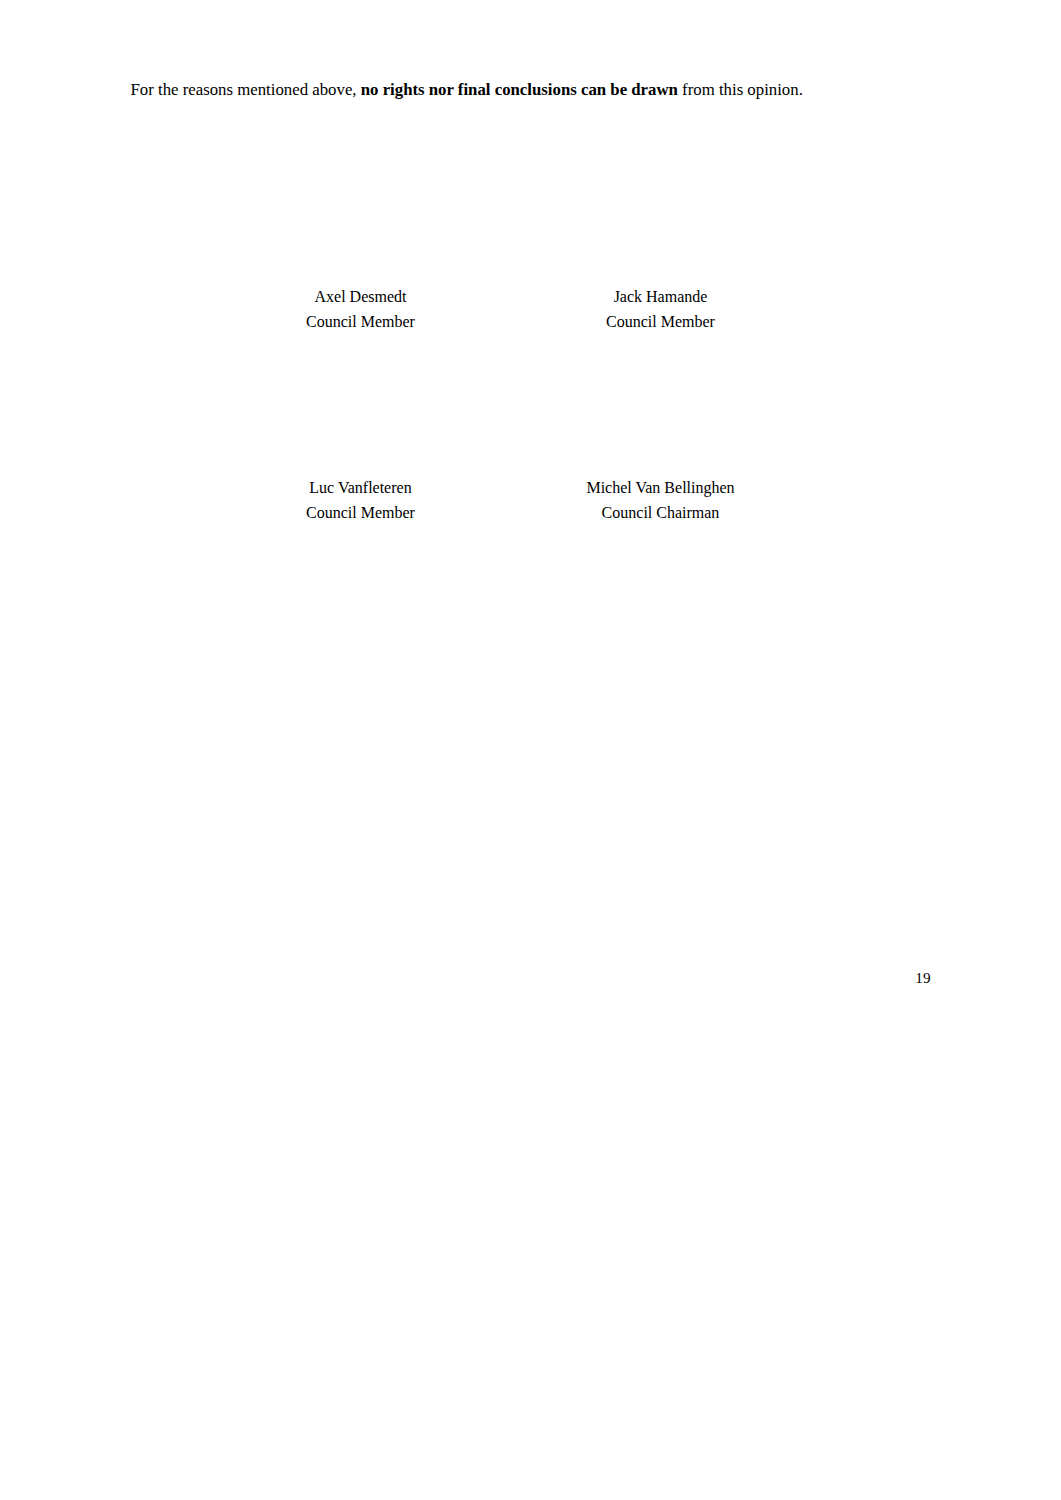For the reasons mentioned above, no rights nor final conclusions can be drawn from this opinion.
Axel Desmedt Council Member
Jack Hamande Council Member
Luc Vanfleteren Council Member
Michel Van Bellinghen Council Chairman
19